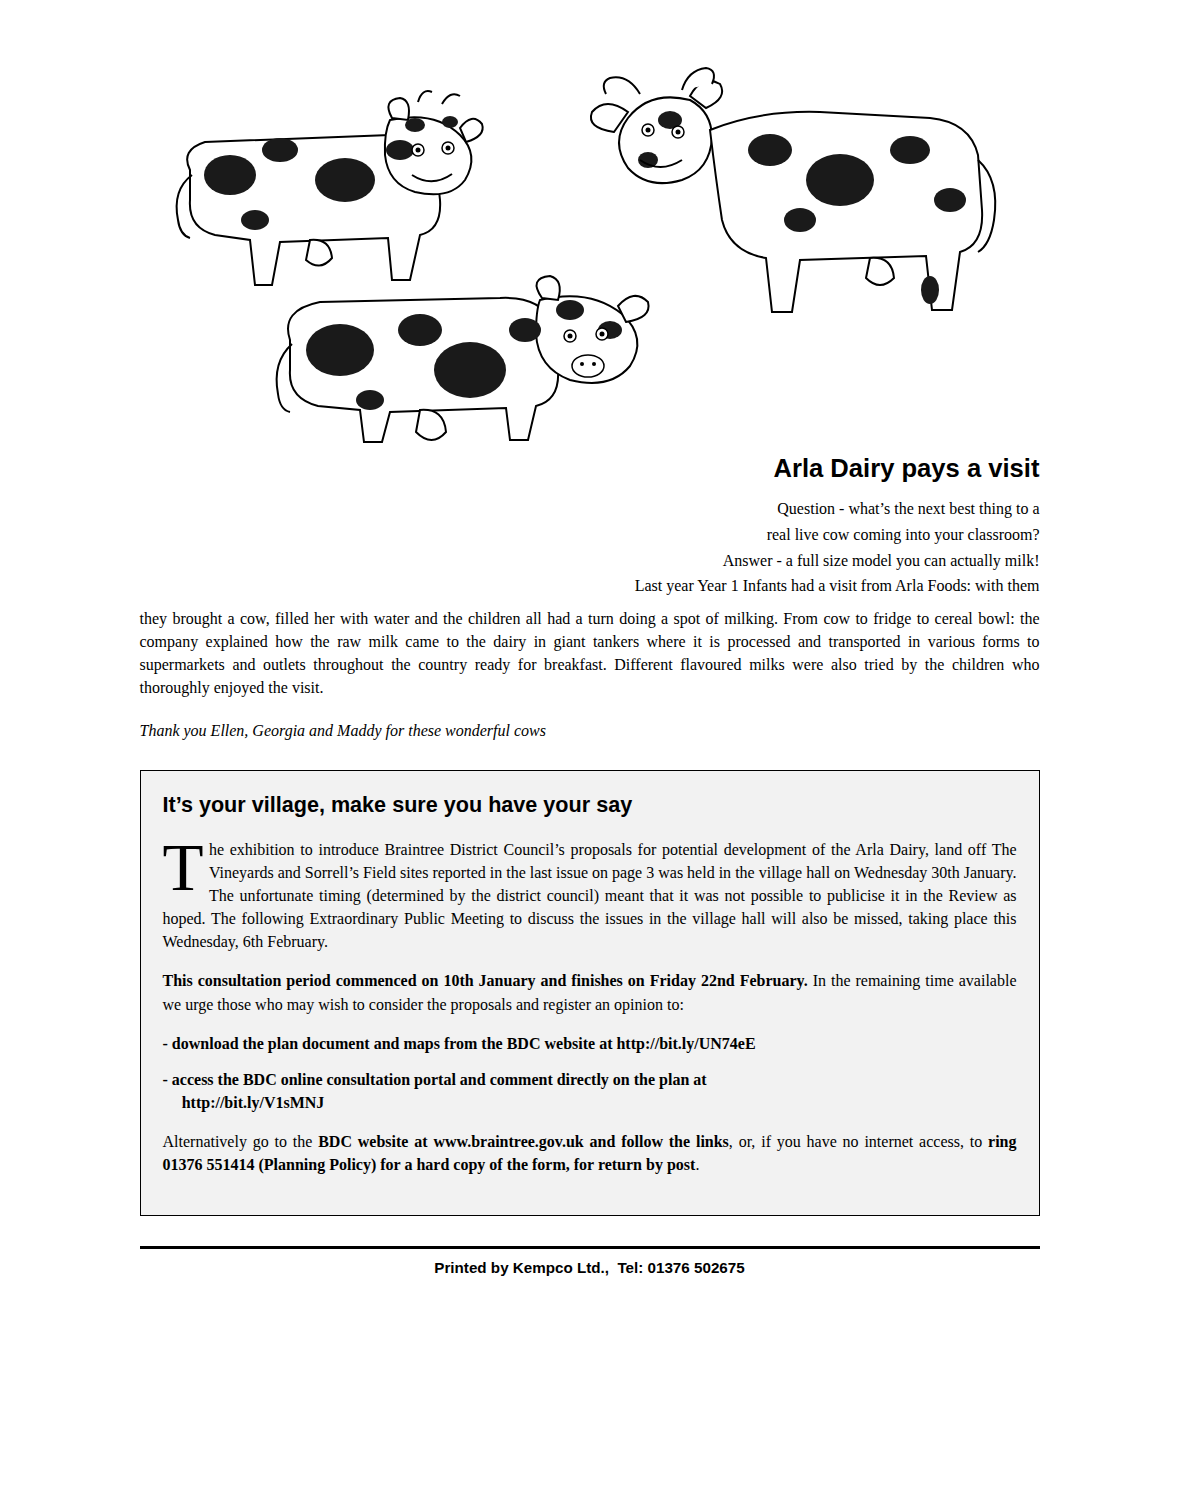Arla Dairy pays a visit
Question - what’s the next best thing to a
real live cow coming into your classroom?
Answer - a full size model you can actually milk!
Last year Year 1 Infants had a visit from Arla Foods: with them
they brought a cow, filled her with water and the children all had a turn doing a spot of milking. From cow to fridge to cereal bowl: the company explained how the raw milk came to the dairy in giant tankers where it is processed and transported in various forms to supermarkets and outlets throughout the country ready for breakfast. Different flavoured milks were also tried by the children who thoroughly enjoyed the visit.
Thank you Ellen, Georgia and Maddy for these wonderful cows
It’s your village, make sure you have your say
The exhibition to introduce Braintree District Council’s proposals for potential development of the Arla Dairy, land off The Vineyards and Sorrell’s Field sites reported in the last issue on page 3 was held in the village hall on Wednesday 30th January. The unfortunate timing (determined by the district council) meant that it was not possible to publicise it in the Review as hoped. The following Extraordinary Public Meeting to discuss the issues in the village hall will also be missed, taking place this Wednesday, 6th February.
This consultation period commenced on 10th January and finishes on Friday 22nd February. In the remaining time available we urge those who may wish to consider the proposals and register an opinion to:
- download the plan document and maps from the BDC website at http://bit.ly/UN74eE
- access the BDC online consultation portal and comment directly on the plan at http://bit.ly/V1sMNJ
Alternatively go to the BDC website at www.braintree.gov.uk and follow the links, or, if you have no internet access, to ring 01376 551414 (Planning Policy) for a hard copy of the form, for return by post.
Printed by Kempco Ltd., Tel: 01376 502675